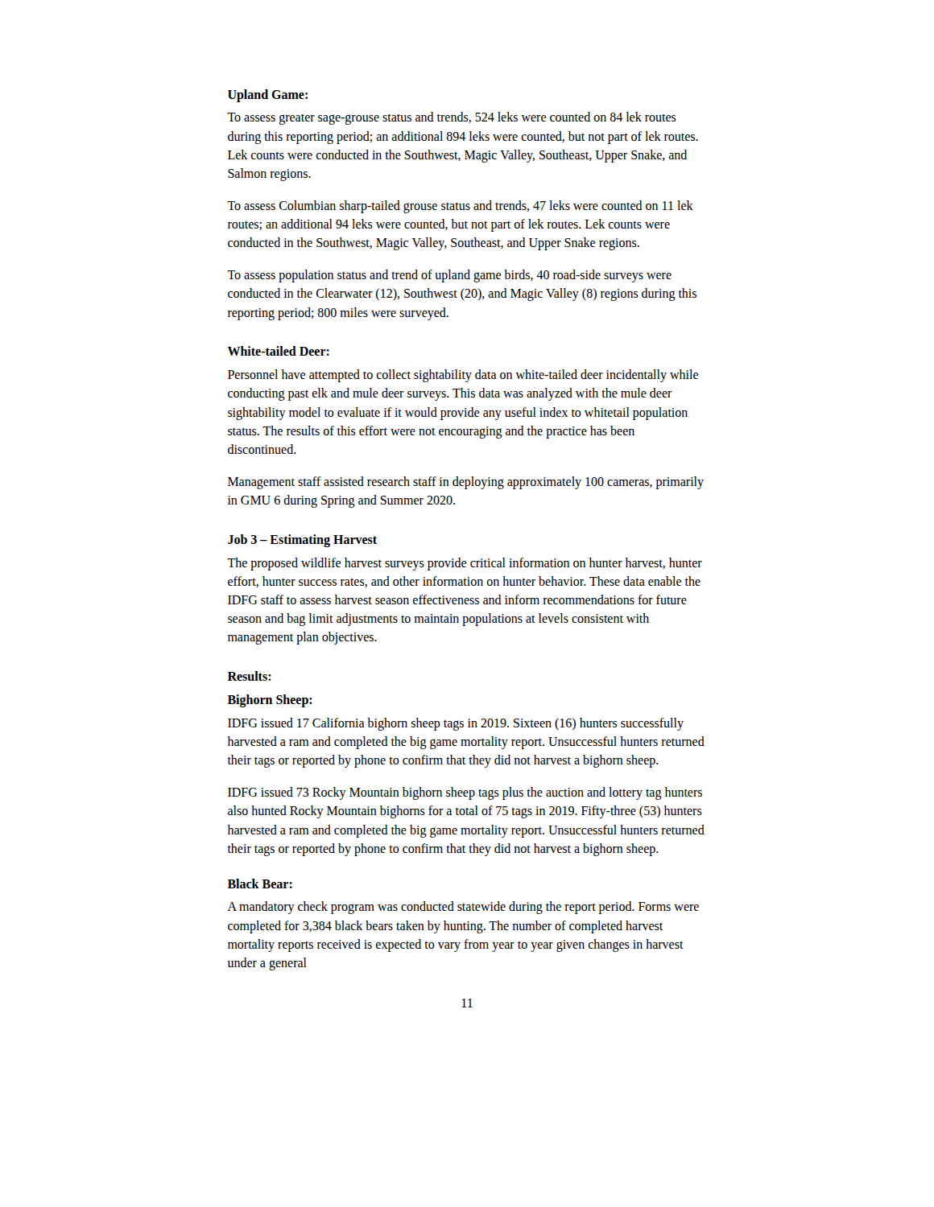Upland Game:
To assess greater sage-grouse status and trends, 524 leks were counted on 84 lek routes during this reporting period; an additional 894 leks were counted, but not part of lek routes. Lek counts were conducted in the Southwest, Magic Valley, Southeast, Upper Snake, and Salmon regions.
To assess Columbian sharp-tailed grouse status and trends, 47 leks were counted on 11 lek routes; an additional 94 leks were counted, but not part of lek routes. Lek counts were conducted in the Southwest, Magic Valley, Southeast, and Upper Snake regions.
To assess population status and trend of upland game birds, 40 road-side surveys were conducted in the Clearwater (12), Southwest (20), and Magic Valley (8) regions during this reporting period; 800 miles were surveyed.
White-tailed Deer:
Personnel have attempted to collect sightability data on white-tailed deer incidentally while conducting past elk and mule deer surveys. This data was analyzed with the mule deer sightability model to evaluate if it would provide any useful index to whitetail population status. The results of this effort were not encouraging and the practice has been discontinued.
Management staff assisted research staff in deploying approximately 100 cameras, primarily in GMU 6 during Spring and Summer 2020.
Job 3 – Estimating Harvest
The proposed wildlife harvest surveys provide critical information on hunter harvest, hunter effort, hunter success rates, and other information on hunter behavior. These data enable the IDFG staff to assess harvest season effectiveness and inform recommendations for future season and bag limit adjustments to maintain populations at levels consistent with management plan objectives.
Results:
Bighorn Sheep:
IDFG issued 17 California bighorn sheep tags in 2019. Sixteen (16) hunters successfully harvested a ram and completed the big game mortality report. Unsuccessful hunters returned their tags or reported by phone to confirm that they did not harvest a bighorn sheep.
IDFG issued 73 Rocky Mountain bighorn sheep tags plus the auction and lottery tag hunters also hunted Rocky Mountain bighorns for a total of 75 tags in 2019. Fifty-three (53) hunters harvested a ram and completed the big game mortality report. Unsuccessful hunters returned their tags or reported by phone to confirm that they did not harvest a bighorn sheep.
Black Bear:
A mandatory check program was conducted statewide during the report period. Forms were completed for 3,384 black bears taken by hunting. The number of completed harvest mortality reports received is expected to vary from year to year given changes in harvest under a general
11